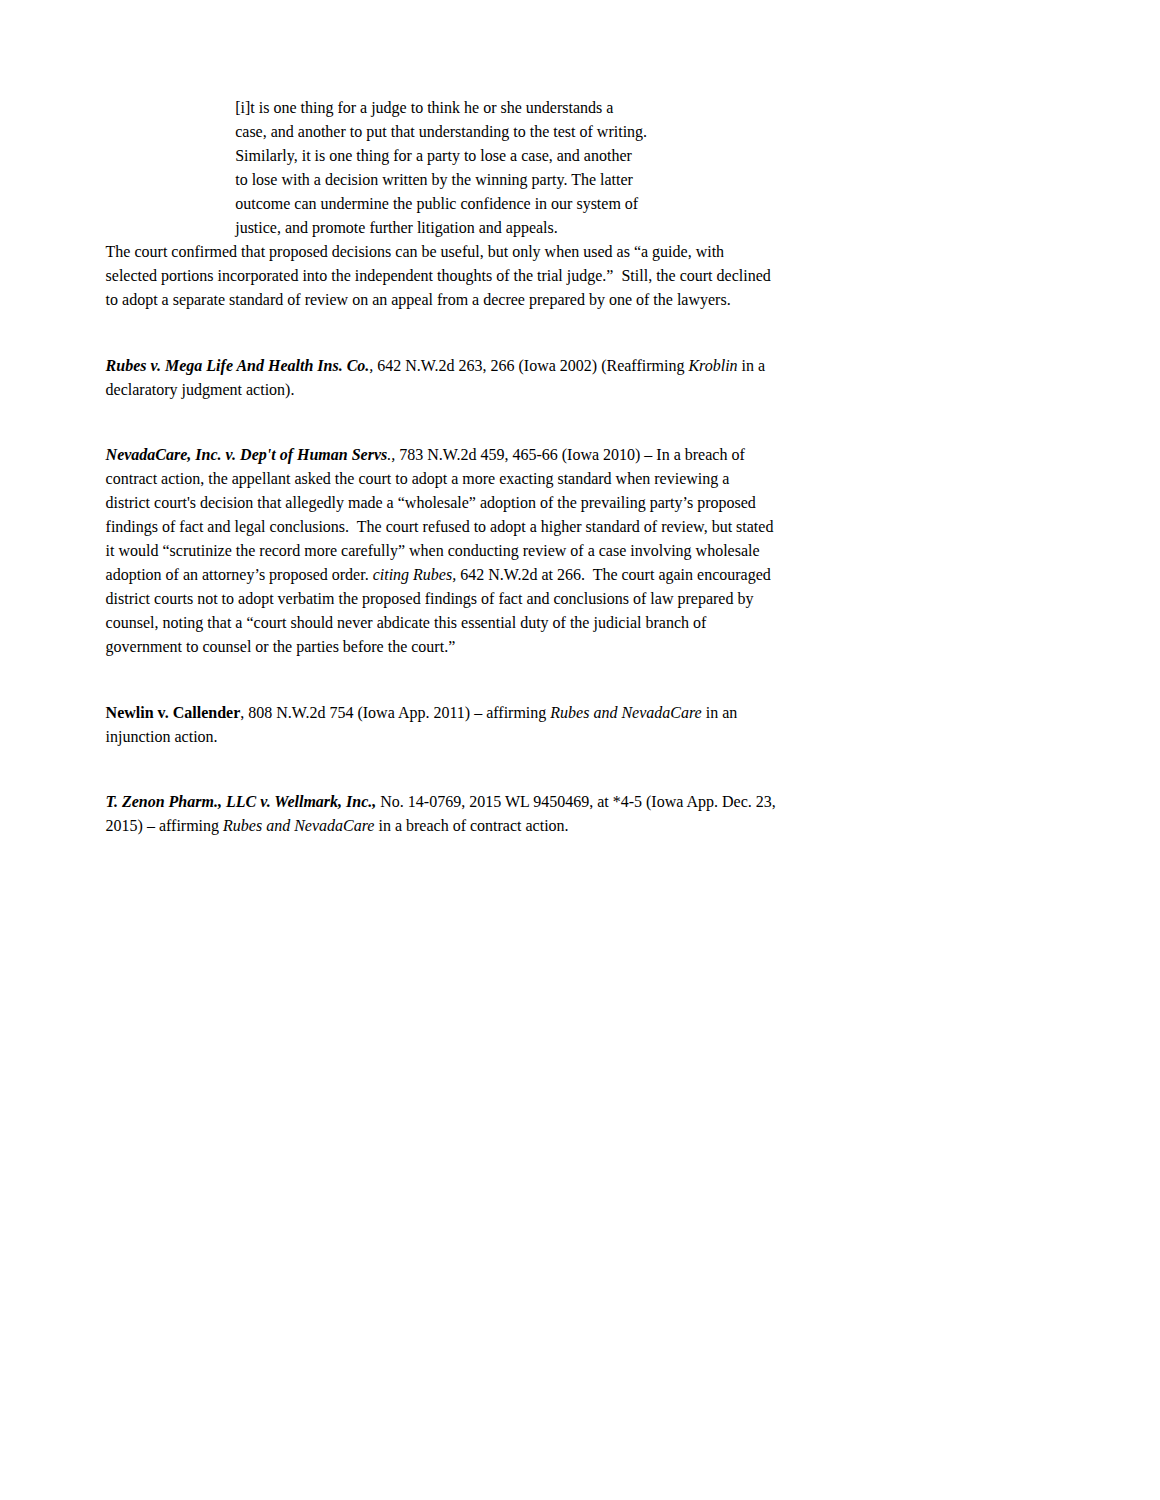[i]t is one thing for a judge to think he or she understands a case, and another to put that understanding to the test of writing. Similarly, it is one thing for a party to lose a case, and another to lose with a decision written by the winning party. The latter outcome can undermine the public confidence in our system of justice, and promote further litigation and appeals.
The court confirmed that proposed decisions can be useful, but only when used as “a guide, with selected portions incorporated into the independent thoughts of the trial judge.” Still, the court declined to adopt a separate standard of review on an appeal from a decree prepared by one of the lawyers.
Rubes v. Mega Life And Health Ins. Co., 642 N.W.2d 263, 266 (Iowa 2002) (Reaffirming Kroblin in a declaratory judgment action).
NevadaCare, Inc. v. Dep't of Human Servs., 783 N.W.2d 459, 465-66 (Iowa 2010) – In a breach of contract action, the appellant asked the court to adopt a more exacting standard when reviewing a district court's decision that allegedly made a “wholesale” adoption of the prevailing party’s proposed findings of fact and legal conclusions. The court refused to adopt a higher standard of review, but stated it would “scrutinize the record more carefully” when conducting review of a case involving wholesale adoption of an attorney’s proposed order. citing Rubes, 642 N.W.2d at 266. The court again encouraged district courts not to adopt verbatim the proposed findings of fact and conclusions of law prepared by counsel, noting that a “court should never abdicate this essential duty of the judicial branch of government to counsel or the parties before the court.”
Newlin v. Callender, 808 N.W.2d 754 (Iowa App. 2011) – affirming Rubes and NevadaCare in an injunction action.
T. Zenon Pharm., LLC v. Wellmark, Inc., No. 14-0769, 2015 WL 9450469, at *4-5 (Iowa App. Dec. 23, 2015) – affirming Rubes and NevadaCare in a breach of contract action.